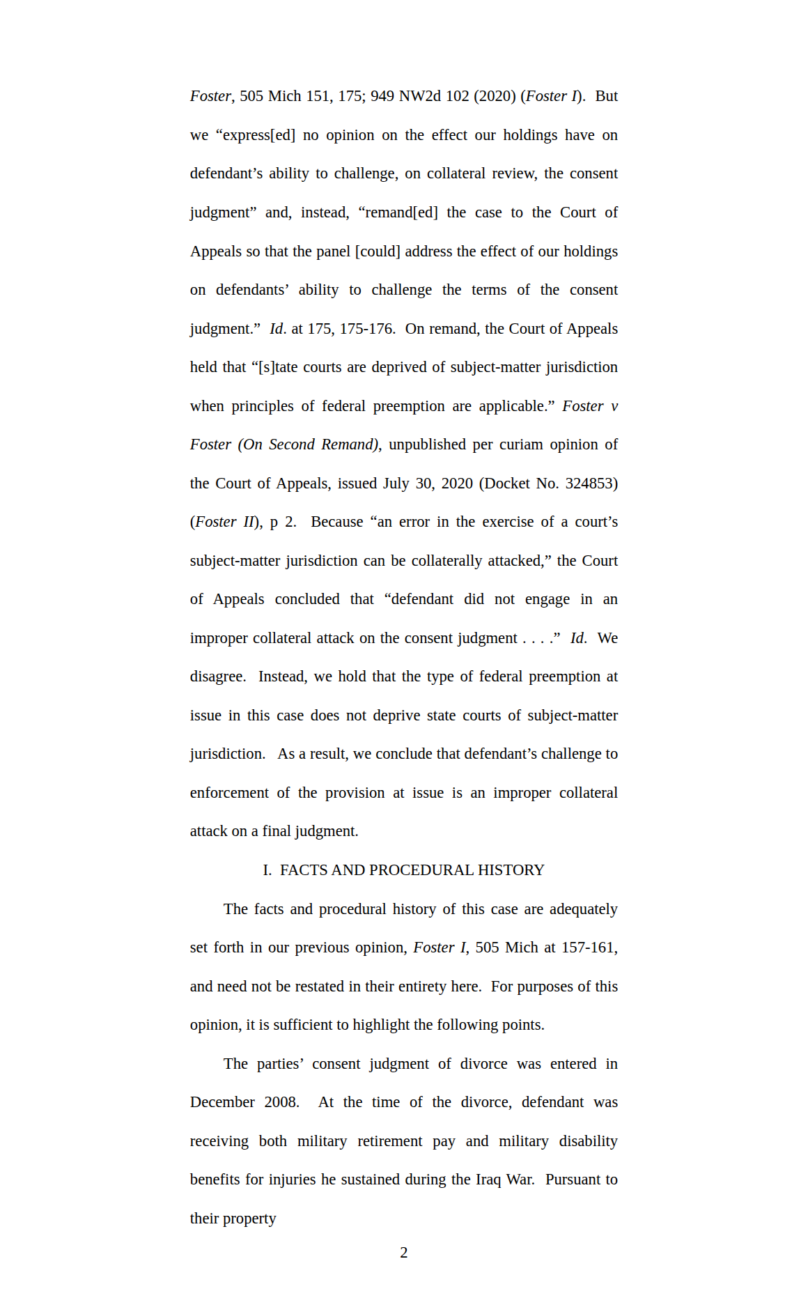Foster, 505 Mich 151, 175; 949 NW2d 102 (2020) (Foster I). But we “express[ed] no opinion on the effect our holdings have on defendant’s ability to challenge, on collateral review, the consent judgment” and, instead, “remand[ed] the case to the Court of Appeals so that the panel [could] address the effect of our holdings on defendants’ ability to challenge the terms of the consent judgment.” Id. at 175, 175-176. On remand, the Court of Appeals held that “[s]tate courts are deprived of subject-matter jurisdiction when principles of federal preemption are applicable.” Foster v Foster (On Second Remand), unpublished per curiam opinion of the Court of Appeals, issued July 30, 2020 (Docket No. 324853) (Foster II), p 2. Because “an error in the exercise of a court’s subject-matter jurisdiction can be collaterally attacked,” the Court of Appeals concluded that “defendant did not engage in an improper collateral attack on the consent judgment . . . .” Id. We disagree. Instead, we hold that the type of federal preemption at issue in this case does not deprive state courts of subject-matter jurisdiction. As a result, we conclude that defendant’s challenge to enforcement of the provision at issue is an improper collateral attack on a final judgment.
I. FACTS AND PROCEDURAL HISTORY
The facts and procedural history of this case are adequately set forth in our previous opinion, Foster I, 505 Mich at 157-161, and need not be restated in their entirety here. For purposes of this opinion, it is sufficient to highlight the following points.
The parties’ consent judgment of divorce was entered in December 2008. At the time of the divorce, defendant was receiving both military retirement pay and military disability benefits for injuries he sustained during the Iraq War. Pursuant to their property
2